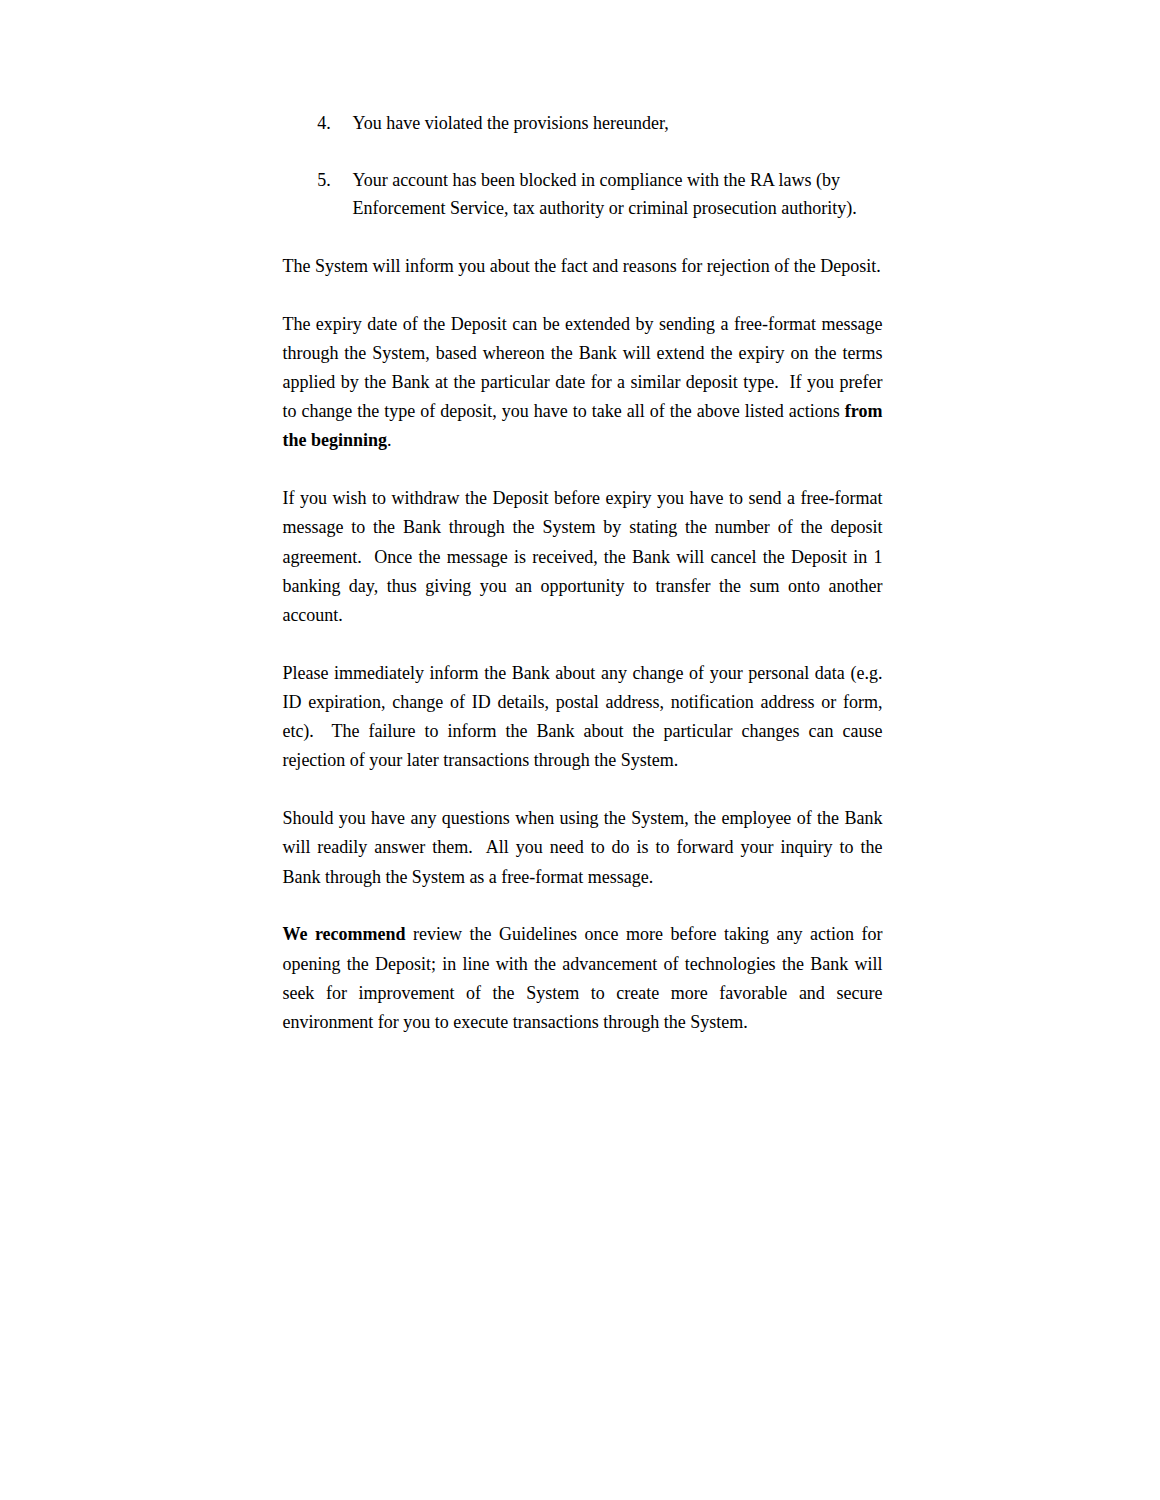You have violated the provisions hereunder,
Your account has been blocked in compliance with the RA laws (by Enforcement Service, tax authority or criminal prosecution authority).
The System will inform you about the fact and reasons for rejection of the Deposit.
The expiry date of the Deposit can be extended by sending a free-format message through the System, based whereon the Bank will extend the expiry on the terms applied by the Bank at the particular date for a similar deposit type. If you prefer to change the type of deposit, you have to take all of the above listed actions from the beginning.
If you wish to withdraw the Deposit before expiry you have to send a free-format message to the Bank through the System by stating the number of the deposit agreement. Once the message is received, the Bank will cancel the Deposit in 1 banking day, thus giving you an opportunity to transfer the sum onto another account.
Please immediately inform the Bank about any change of your personal data (e.g. ID expiration, change of ID details, postal address, notification address or form, etc). The failure to inform the Bank about the particular changes can cause rejection of your later transactions through the System.
Should you have any questions when using the System, the employee of the Bank will readily answer them. All you need to do is to forward your inquiry to the Bank through the System as a free-format message.
We recommend review the Guidelines once more before taking any action for opening the Deposit; in line with the advancement of technologies the Bank will seek for improvement of the System to create more favorable and secure environment for you to execute transactions through the System.